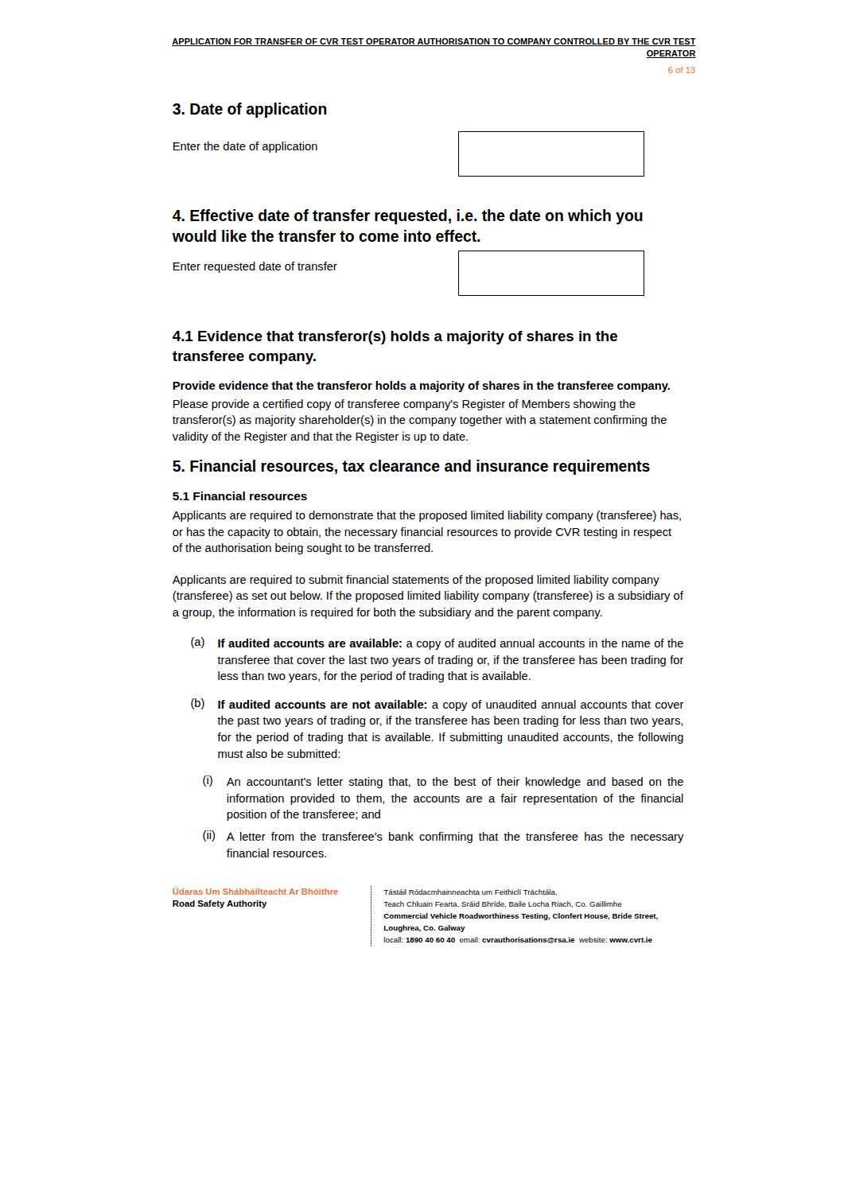APPLICATION FOR TRANSFER OF CVR TEST OPERATOR AUTHORISATION TO COMPANY CONTROLLED BY THE CVR TEST OPERATOR
6 of 13
3. Date of application
Enter the date of application
4. Effective date of transfer requested, i.e. the date on which you would like the transfer to come into effect.
Enter requested date of transfer
4.1 Evidence that transferor(s) holds a majority of shares in the transferee company.
Provide evidence that the transferor holds a majority of shares in the transferee company.
Please provide a certified copy of transferee company's Register of Members showing the transferor(s) as majority shareholder(s) in the company together with a statement confirming the validity of the Register and that the Register is up to date.
5. Financial resources, tax clearance and insurance requirements
5.1 Financial resources
Applicants are required to demonstrate that the proposed limited liability company (transferee) has, or has the capacity to obtain, the necessary financial resources to provide CVR testing in respect of the authorisation being sought to be transferred.
Applicants are required to submit financial statements of the proposed limited liability company (transferee) as set out below. If the proposed limited liability company (transferee) is a subsidiary of a group, the information is required for both the subsidiary and the parent company.
(a)
If audited accounts are available: a copy of audited annual accounts in the name of the transferee that cover the last two years of trading or, if the transferee has been trading for less than two years, for the period of trading that is available.
(b)
If audited accounts are not available: a copy of unaudited annual accounts that cover the past two years of trading or, if the transferee has been trading for less than two years, for the period of trading that is available. If submitting unaudited accounts, the following must also be submitted:
(i)
An accountant's letter stating that, to the best of their knowledge and based on the information provided to them, the accounts are a fair representation of the financial position of the transferee; and
(ii)
A letter from the transferee's bank confirming that the transferee has the necessary financial resources.
Údaras Um Shábháilteacht Ar Bhóithre
Road Safety Authority
Tástáil Ródacmhainneachta um Feithiclí Tráchtála,
Teach Chluain Fearta, Sráid Bhríde, Baile Locha Riach, Co. Gaillimhe
Commercial Vehicle Roadworthiness Testing, Clonfert House, Bride Street, Loughrea, Co. Galway
locall: 1890 40 60 40 email: cvrauthorisations@rsa.ie website: www.cvrt.ie